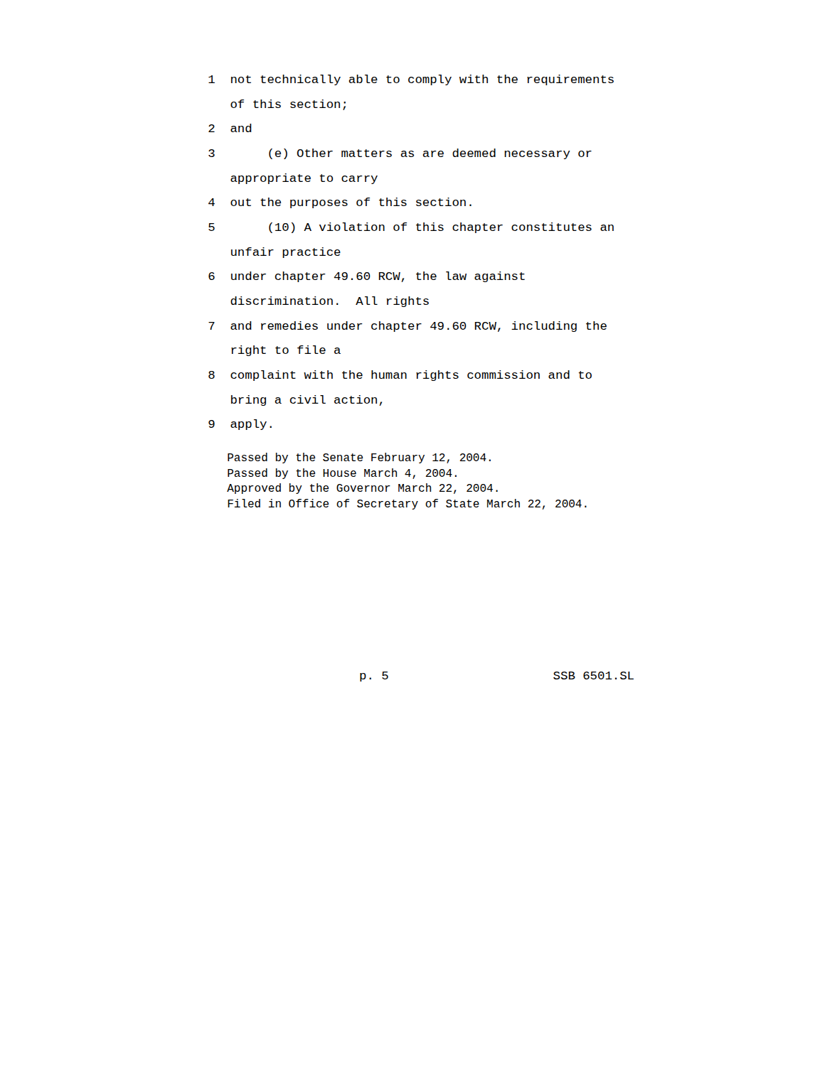not technically able to comply with the requirements of this section;
and
(e) Other matters as are deemed necessary or appropriate to carry
out the purposes of this section.
(10) A violation of this chapter constitutes an unfair practice
under chapter 49.60 RCW, the law against discrimination. All rights
and remedies under chapter 49.60 RCW, including the right to file a
complaint with the human rights commission and to bring a civil action,
apply.
Passed by the Senate February 12, 2004.
Passed by the House March 4, 2004.
Approved by the Governor March 22, 2004.
Filed in Office of Secretary of State March 22, 2004.
p. 5 SSB 6501.SL